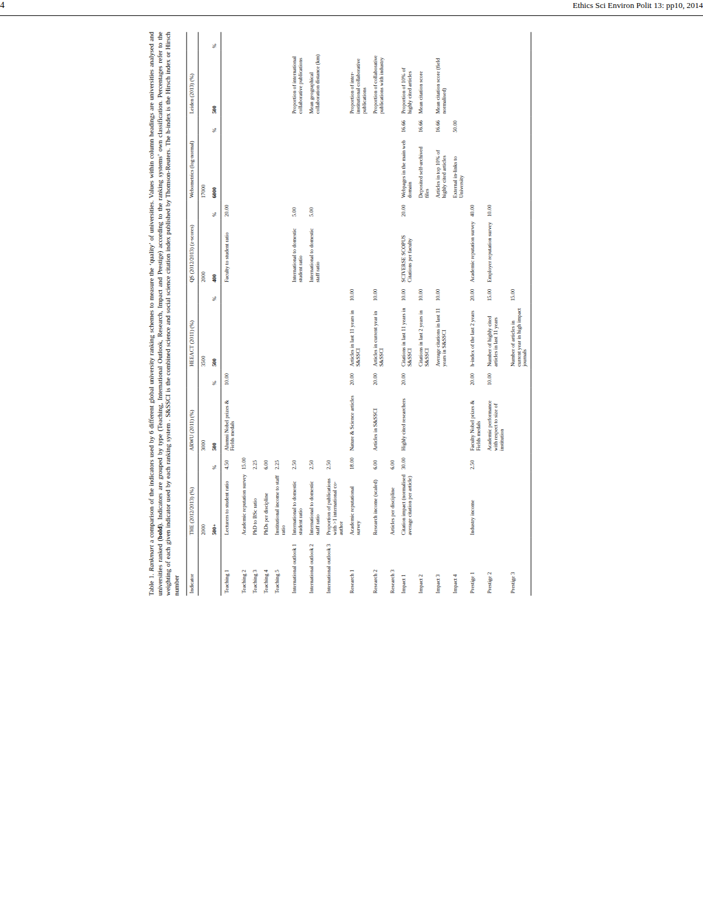4
Ethics Sci Environ Polit 13: pp10, 2014
Table 1. Rankmart a comparison of the indicators used by 6 different global university ranking schemes to measure the ‘quality’ of universities. Values within column headings are universities analysed and universities ranked (bold). Indicators are grouped by type (Teaching, International Outlook, Research, Impact and Prestige) according to the ranking systems’ own classification. Percentages refer to the weighting of each given indicator used by each ranking system . S&SSCI is the combined science and social science citation index published by Thomson-Reuters. The h-index is the Hirsch index or Hirsch number
| Indicator | THE (2012/2013) (%) | ARWU (2011) (%) | HEEACT (2011) (%) | QS (2012/2013) (z-scores) | Webometrics (log-normal) | Leiden (2013) (%) |
| --- | --- | --- | --- | --- | --- | --- |
| | 2000 | | 3000 | | 3500 | | 2000 | | 17000 | | | |
| | 500+ | % | 500 | % | 500 | % | 400 | % | 6000 | % | 500 | % |
| Teaching 1 | Lecturers to student ratio | 4.50 | Alumni Nobel prizes & Fields medals | 10.00 | | | Faculty to student ratio | 20.00 | | | | |
| Teaching 2 | Academic reputation survey | 15.00 | | | | | | | | | | |
| Teaching 3 | PhD to BSc ratio | 2.25 | | | | | | | | | | |
| Teaching 4 | PhDs per discipline | 6.00 | | | | | | | | | | |
| Teaching 5 | Institutional income to staff ratio | 2.25 | | | | | | | | | | |
| International outlook 1 | International to domestic student ratio | 2.50 | | | | | International to domestic student ratio | 5.00 | | | Proportion of international collaborative publications | |
| International outlook 2 | International to domestic staff ratio | 2.50 | | | | | International to domestic staff ratio | 5.00 | | | Mean geographical collaboration distance (km) | |
| International outlook 3 | Proportion of publications with >1 international co-author | 2.50 | | | | | | | | | | |
| Research 1 | Academic reputational survey | 18.00 | Nature & Science articles | 20.00 | Articles in last 11 years in S&SSCI | 10.00 | | | | | Proportion of inter-institutional collaborative publications | |
| Research 2 | Research income (scaled) | 6.00 | Articles in S&SSCI | 20.00 | Articles in current year in S&SSCI | 10.00 | | | | | Proportion of collaborative publications with industry | |
| Research 3 | Articles per discipline | 6.00 | | | | | | | | | | |
| Impact 1 | Citation impact (normalised average citation per article) | 30.00 | Highly cited researchers | 20.00 | Citations in last 11 years in S&SSCI | 10.00 | SCIVERSE SCOPUS Citations per faculty | 20.00 | Webpages in the main web domain | 16.66 | Proportion of 10% of highly cited articles | |
| Impact 2 | | | | | Citations in last 2 years in S&SSCI | 10.00 | | | Deposited self-archived files | 16.66 | Mean citation score | |
| Impact 3 | | | | | Average citations in last 11 years in S&SSCI | 10.00 | | | Articles in top 10% of highly cited articles | 16.66 | Mean citation score (field normalised) | |
| Impact 4 | | | | | | | | | External in-links to University | 50.00 | | |
| Prestige 1 | Industry income | 2.50 | Faculty Nobel prizes & Fields medals | 20.00 | h-index of the last 2 years | 20.00 | Academic reputation survey | 40.00 | | | | |
| Prestige 2 | | | Academic performance with respect to size of institution | 10.00 | Number of highly cited articles in last 11 years | 15.00 | Employer reputation survey | 10.00 | | | | |
| Prestige 3 | | | | | Number of articles in current year in high impact journals | 15.00 | | | | | | |